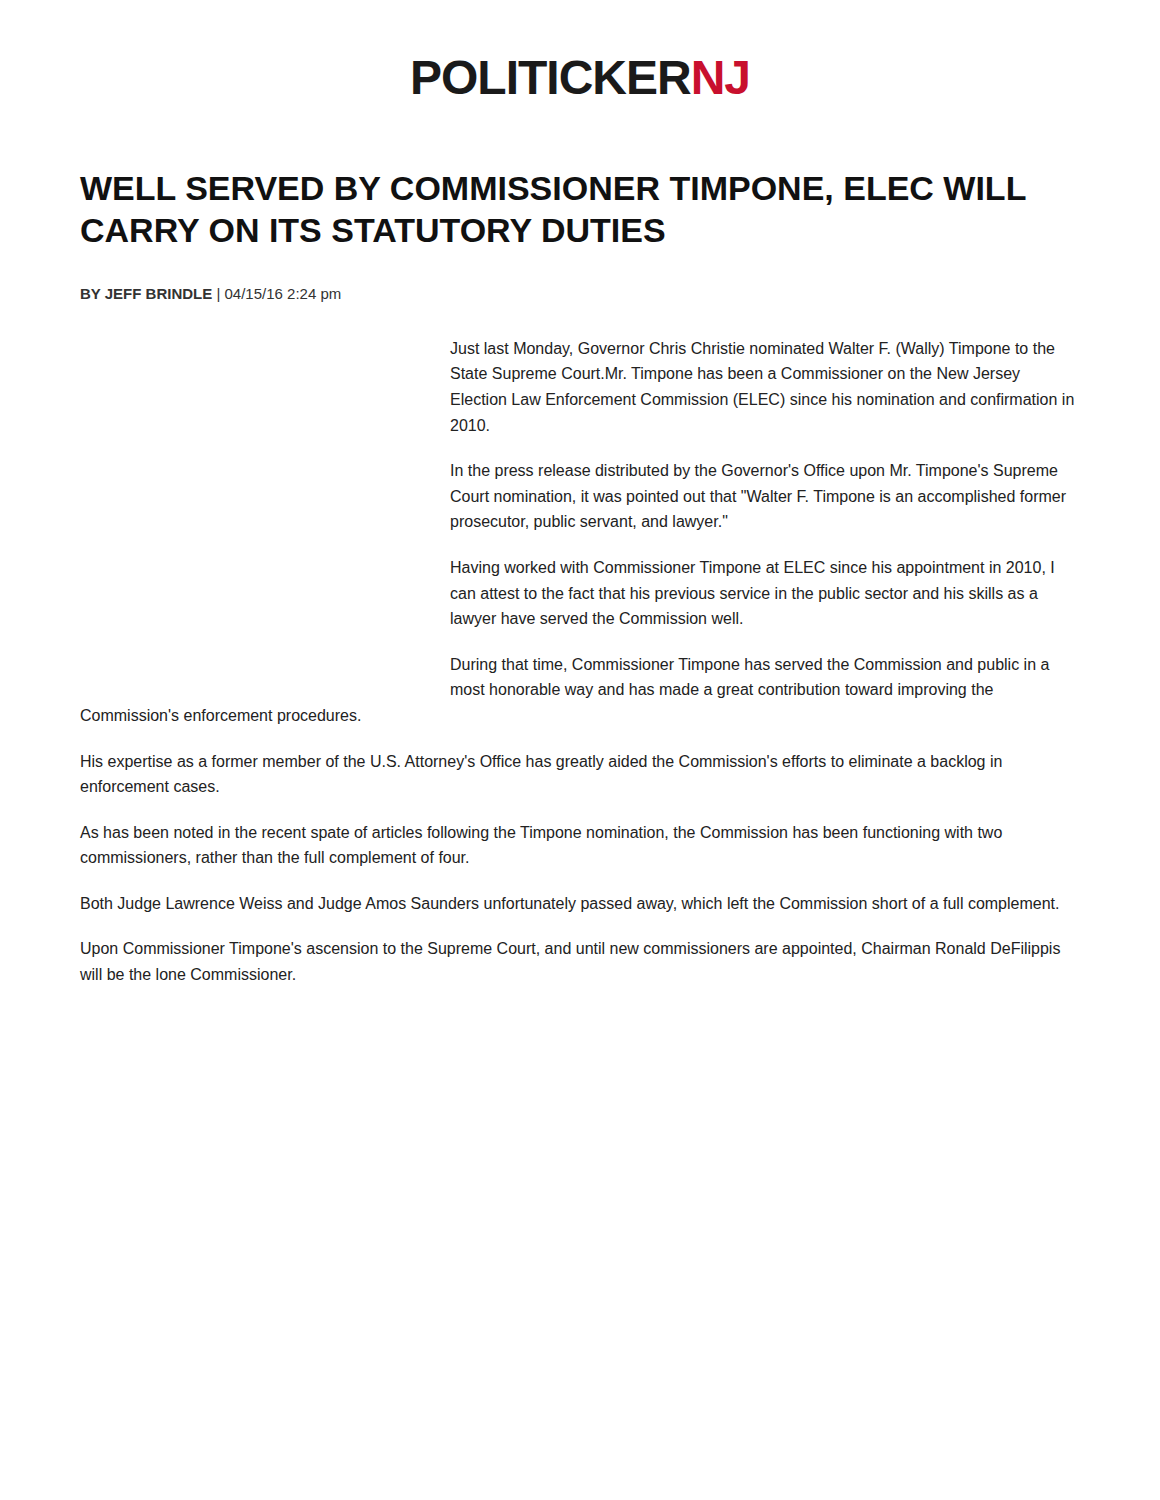POLITICKER NJ
Well Served by Commissioner Timpone, ELEC Will Carry On Its Statutory Duties
By Jeff Brindle | 04/15/16 2:24 pm
Just last Monday, Governor Chris Christie nominated Walter F. (Wally) Timpone to the State Supreme Court.Mr. Timpone has been a Commissioner on the New Jersey Election Law Enforcement Commission (ELEC) since his nomination and confirmation in 2010.
In the press release distributed by the Governor's Office upon Mr. Timpone's Supreme Court nomination, it was pointed out that "Walter F. Timpone is an accomplished former prosecutor, public servant, and lawyer."
Having worked with Commissioner Timpone at ELEC since his appointment in 2010, I can attest to the fact that his previous service in the public sector and his skills as a lawyer have served the Commission well.
During that time, Commissioner Timpone has served the Commission and public in a most honorable way and has made a great contribution toward improving the Commission's enforcement procedures.
His expertise as a former member of the U.S. Attorney's Office has greatly aided the Commission's efforts to eliminate a backlog in enforcement cases.
As has been noted in the recent spate of articles following the Timpone nomination, the Commission has been functioning with two commissioners, rather than the full complement of four.
Both Judge Lawrence Weiss and Judge Amos Saunders unfortunately passed away, which left the Commission short of a full complement.
Upon Commissioner Timpone's ascension to the Supreme Court, and until new commissioners are appointed, Chairman Ronald DeFilippis will be the lone Commissioner.